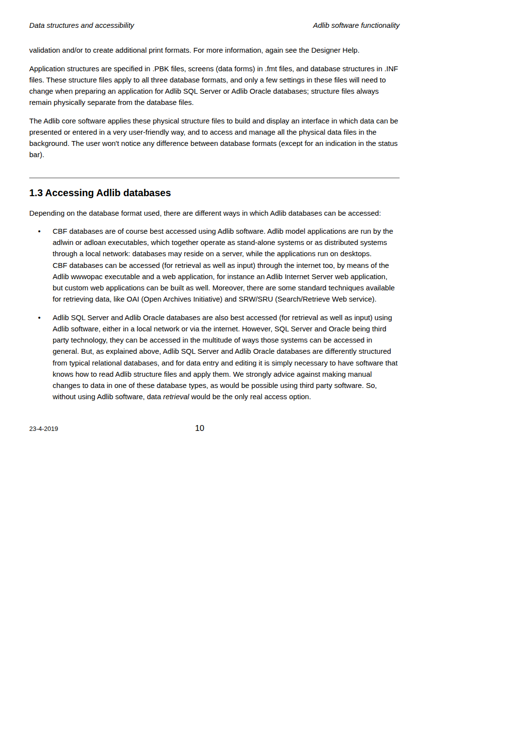Data structures and accessibility Adlib software functionality
validation and/or to create additional print formats. For more information, again see the Designer Help.
Application structures are specified in .PBK files, screens (data forms) in .fmt files, and database structures in .INF files. These structure files apply to all three database formats, and only a few settings in these files will need to change when preparing an application for Adlib SQL Server or Adlib Oracle databases; structure files always remain physically separate from the database files.
The Adlib core software applies these physical structure files to build and display an interface in which data can be presented or entered in a very user-friendly way, and to access and manage all the physical data files in the background. The user won't notice any difference between database formats (except for an indication in the status bar).
1.3 Accessing Adlib databases
Depending on the database format used, there are different ways in which Adlib databases can be accessed:
CBF databases are of course best accessed using Adlib software. Adlib model applications are run by the adlwin or adloan executables, which together operate as stand-alone systems or as distributed systems through a local network: databases may reside on a server, while the applications run on desktops.
CBF databases can be accessed (for retrieval as well as input) through the internet too, by means of the Adlib wwwopac executable and a web application, for instance an Adlib Internet Server web application, but custom web applications can be built as well. Moreover, there are some standard techniques available for retrieving data, like OAI (Open Archives Initiative) and SRW/SRU (Search/Retrieve Web service).
Adlib SQL Server and Adlib Oracle databases are also best accessed (for retrieval as well as input) using Adlib software, either in a local network or via the internet. However, SQL Server and Oracle being third party technology, they can be accessed in the multitude of ways those systems can be accessed in general. But, as explained above, Adlib SQL Server and Adlib Oracle databases are differently structured from typical relational databases, and for data entry and editing it is simply necessary to have software that knows how to read Adlib structure files and apply them. We strongly advice against making manual changes to data in one of these database types, as would be possible using third party software. So, without using Adlib software, data retrieval would be the only real access option.
23-4-2019 10